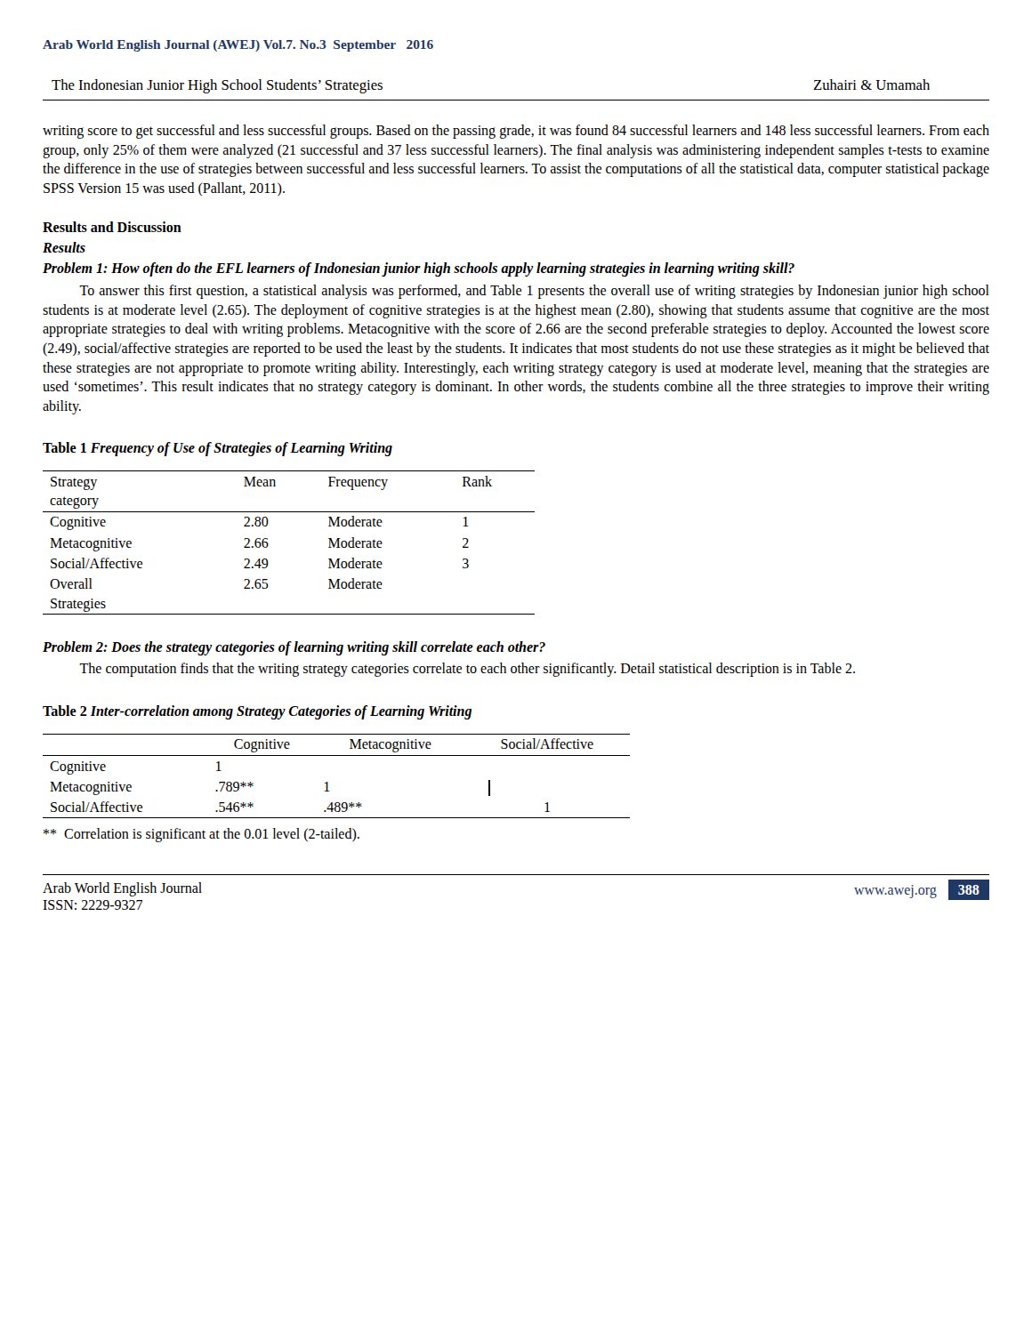Arab World English Journal (AWEJ) Vol.7. No.3 September 2016
The Indonesian Junior High School Students’ Strategies Zuhairi & Umamah
writing score to get successful and less successful groups. Based on the passing grade, it was found 84 successful learners and 148 less successful learners. From each group, only 25% of them were analyzed (21 successful and 37 less successful learners). The final analysis was administering independent samples t-tests to examine the difference in the use of strategies between successful and less successful learners. To assist the computations of all the statistical data, computer statistical package SPSS Version 15 was used (Pallant, 2011).
Results and Discussion
Results
Problem 1: How often do the EFL learners of Indonesian junior high schools apply learning strategies in learning writing skill?
To answer this first question, a statistical analysis was performed, and Table 1 presents the overall use of writing strategies by Indonesian junior high school students is at moderate level (2.65). The deployment of cognitive strategies is at the highest mean (2.80), showing that students assume that cognitive are the most appropriate strategies to deal with writing problems. Metacognitive with the score of 2.66 are the second preferable strategies to deploy. Accounted the lowest score (2.49), social/affective strategies are reported to be used the least by the students. It indicates that most students do not use these strategies as it might be believed that these strategies are not appropriate to promote writing ability. Interestingly, each writing strategy category is used at moderate level, meaning that the strategies are used ‘sometimes’. This result indicates that no strategy category is dominant. In other words, the students combine all the three strategies to improve their writing ability.
Table 1 Frequency of Use of Strategies of Learning Writing
| Strategy category | Mean | Frequency | Rank |
| --- | --- | --- | --- |
| Cognitive | 2.80 | Moderate | 1 |
| Metacognitive | 2.66 | Moderate | 2 |
| Social/Affective | 2.49 | Moderate | 3 |
| Overall Strategies | 2.65 | Moderate | |
Problem 2: Does the strategy categories of learning writing skill correlate each other?
The computation finds that the writing strategy categories correlate to each other significantly. Detail statistical description is in Table 2.
Table 2 Inter-correlation among Strategy Categories of Learning Writing
| | Cognitive | Metacognitive | Social/Affective |
| --- | --- | --- | --- |
| Cognitive | 1 | | |
| Metacognitive | .789** | 1 | |
| Social/Affective | .546** | .489** | 1 |
** Correlation is significant at the 0.01 level (2-tailed).
Arab World English Journal
ISSN: 2229-9327
www.awej.org 388